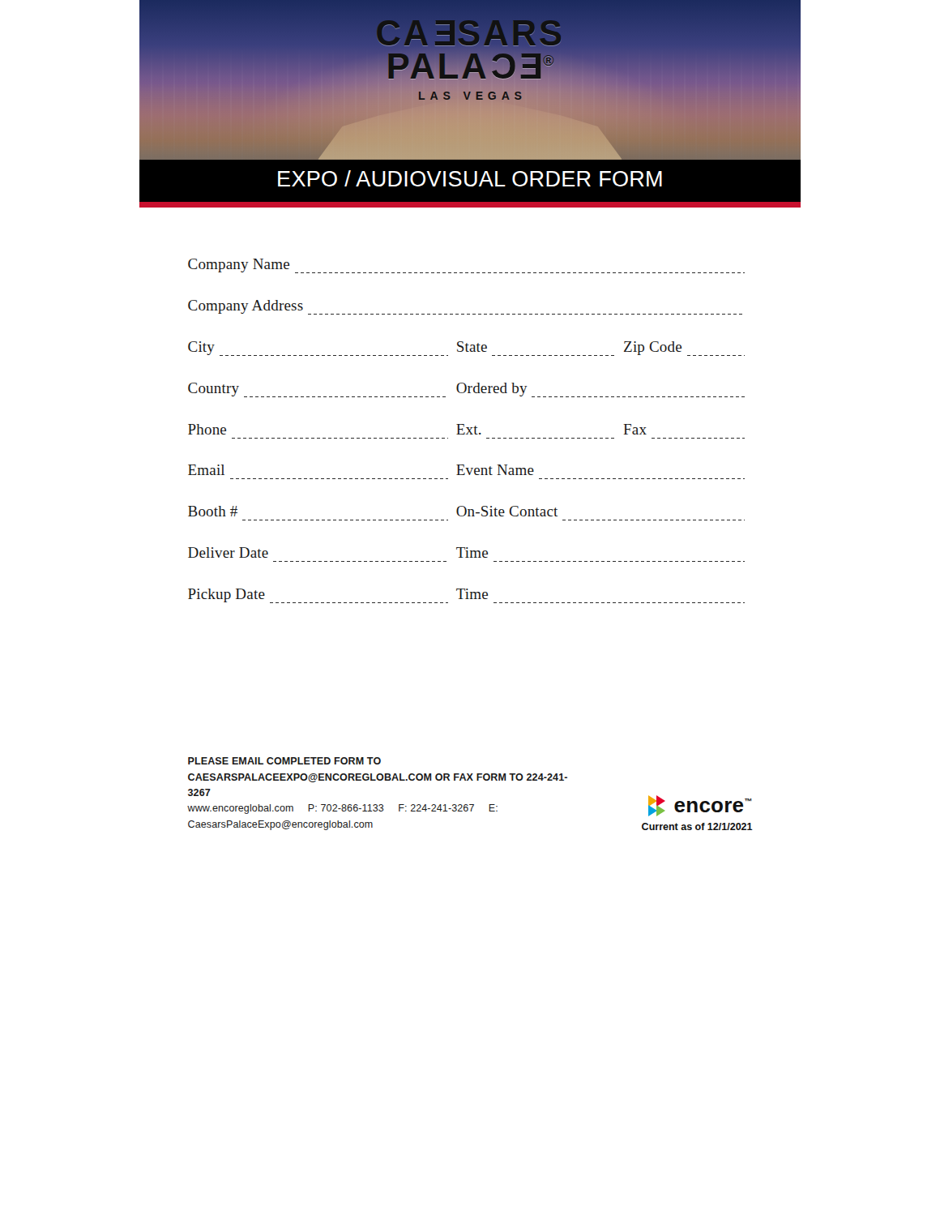CAESARS
PALACE®
LAS VEGAS
EXPO / AUDIOVISUAL ORDER FORM
Company Name
Company Address
City
State
Zip Code
Country
Ordered by
Phone
Ext.
Fax
Email
Event Name
Booth #
On-Site Contact
Deliver Date
Time
Pickup Date
Time
PLEASE EMAIL COMPLETED FORM TO CAESARSPALACEEXPO@ENCOREGLOBAL.COM OR FAX FORM TO 224-241-3267
www.encoreglobal.com P: 702-866-1133 F: 224-241-3267 E: CaesarsPalaceExpo@encoreglobal.com
encore™
Current as of 12/1/2021